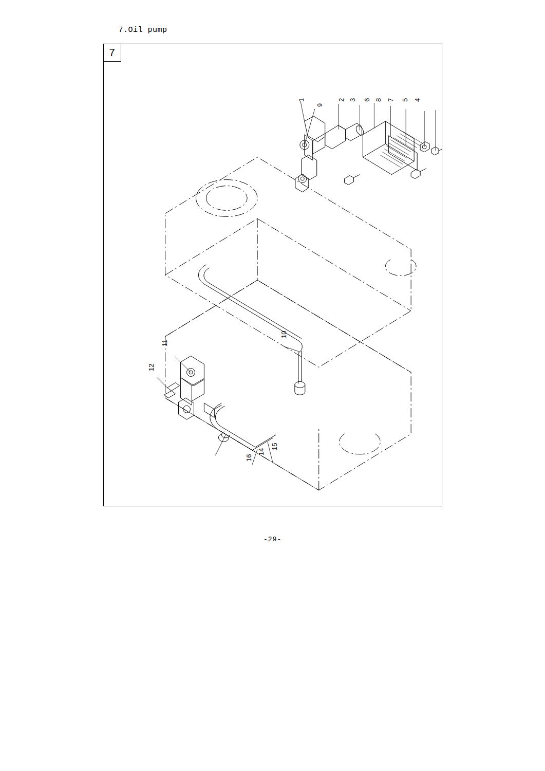7.Oil pump
7
1
9
2
3
6
8
7
5
4
10
11
12
14
15
16
-29-